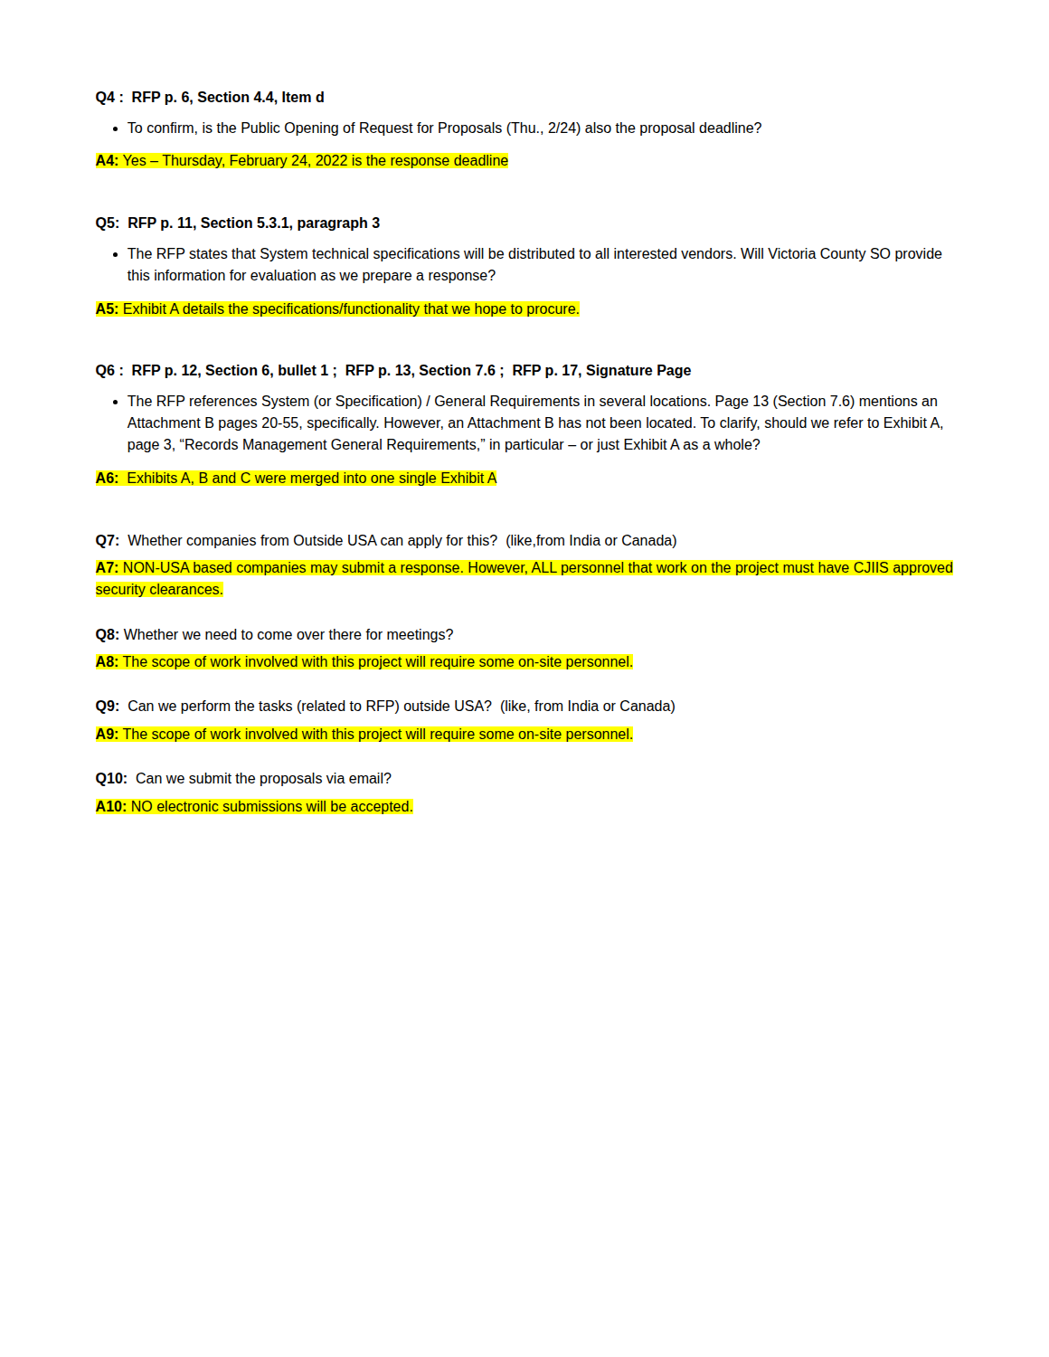Q4 : RFP p. 6, Section 4.4, Item d
To confirm, is the Public Opening of Request for Proposals (Thu., 2/24) also the proposal deadline?
A4: Yes – Thursday, February 24, 2022 is the response deadline
Q5: RFP p. 11, Section 5.3.1, paragraph 3
The RFP states that System technical specifications will be distributed to all interested vendors. Will Victoria County SO provide this information for evaluation as we prepare a response?
A5: Exhibit A details the specifications/functionality that we hope to procure.
Q6 : RFP p. 12, Section 6, bullet 1 ; RFP p. 13, Section 7.6 ; RFP p. 17, Signature Page
The RFP references System (or Specification) / General Requirements in several locations. Page 13 (Section 7.6) mentions an Attachment B pages 20-55, specifically. However, an Attachment B has not been located. To clarify, should we refer to Exhibit A, page 3, “Records Management General Requirements,” in particular – or just Exhibit A as a whole?
A6: Exhibits A, B and C were merged into one single Exhibit A
Q7: Whether companies from Outside USA can apply for this? (like,from India or Canada)
A7: NON-USA based companies may submit a response. However, ALL personnel that work on the project must have CJIIS approved security clearances.
Q8: Whether we need to come over there for meetings?
A8: The scope of work involved with this project will require some on-site personnel.
Q9: Can we perform the tasks (related to RFP) outside USA? (like, from India or Canada)
A9: The scope of work involved with this project will require some on-site personnel.
Q10: Can we submit the proposals via email?
A10: NO electronic submissions will be accepted.